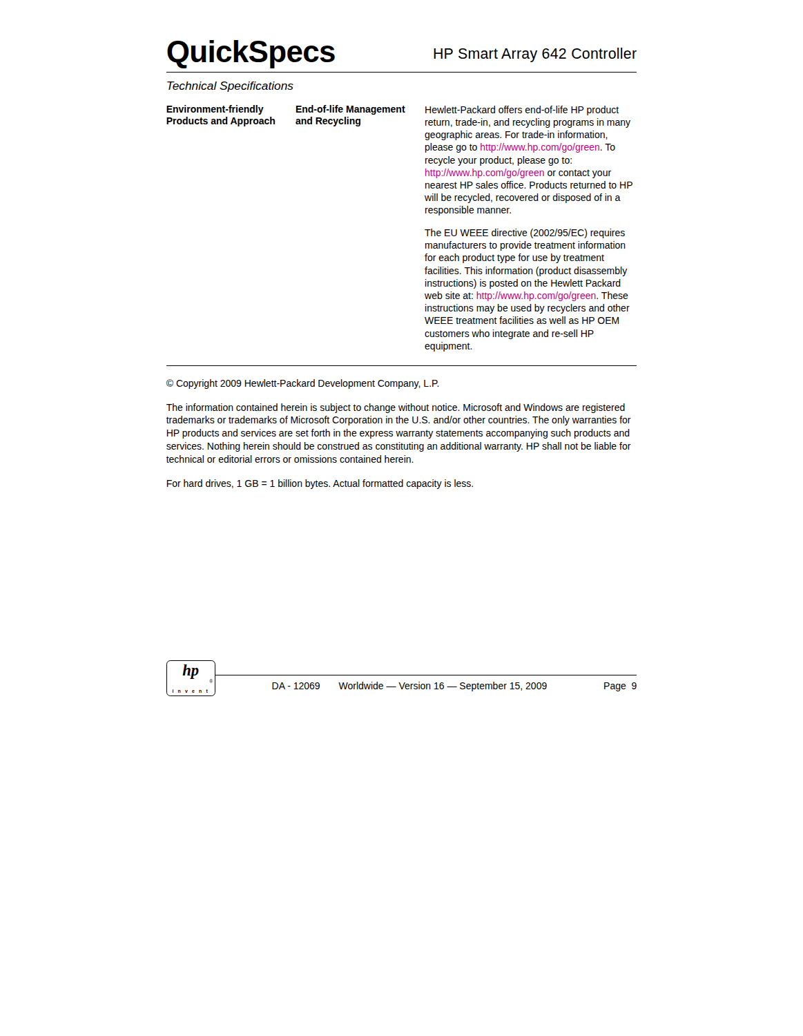QuickSpecs
HP Smart Array 642 Controller
Technical Specifications
| Environment-friendly Products and Approach | End-of-life Management and Recycling | Hewlett-Packard offers end-of-life HP product return, trade-in, and recycling programs in many geographic areas. For trade-in information, please go to http://www.hp.com/go/green . To recycle your product, please go to: http://www.hp.com/go/green or contact your nearest HP sales office. Products returned to HP will be recycled, recovered or disposed of in a responsible manner. The EU WEEE directive (2002/95/EC) requires manufacturers to provide treatment information for each product type for use by treatment facilities. This information (product disassembly instructions) is posted on the Hewlett Packard web site at: http://www.hp.com/go/green . These instructions may be used by recyclers and other WEEE treatment facilities as well as HP OEM customers who integrate and re-sell HP equipment. |
© Copyright 2009 Hewlett-Packard Development Company, L.P.
The information contained herein is subject to change without notice. Microsoft and Windows are registered trademarks or trademarks of Microsoft Corporation in the U.S. and/or other countries. The only warranties for HP products and services are set forth in the express warranty statements accompanying such products and services. Nothing herein should be construed as constituting an additional warranty. HP shall not be liable for technical or editorial errors or omissions contained herein.
For hard drives, 1 GB = 1 billion bytes. Actual formatted capacity is less.
hp
®
i n v e n t
DA - 12069 Worldwide — Version 16 — September 15, 2009
Page 9